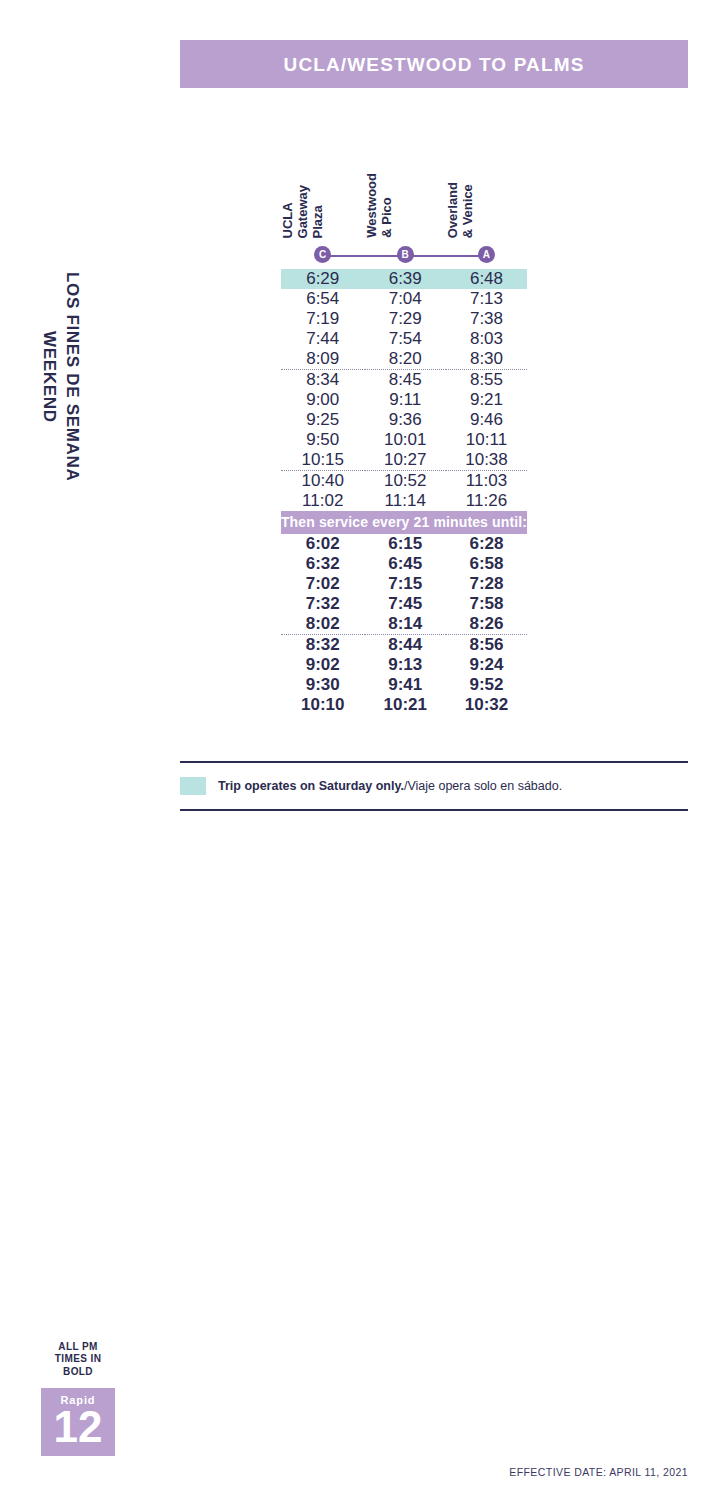UCLA/Westwood to Palms
Weekend Los Fines de Semana
| UCLA Gateway Plaza | Westwood & Pico | Overland & Venice |
| --- | --- | --- |
| C | B | A |
| 6:29 | 6:39 | 6:48 |
| 6:54 | 7:04 | 7:13 |
| 7:19 | 7:29 | 7:38 |
| 7:44 | 7:54 | 8:03 |
| 8:09 | 8:20 | 8:30 |
| 8:34 | 8:45 | 8:55 |
| 9:00 | 9:11 | 9:21 |
| 9:25 | 9:36 | 9:46 |
| 9:50 | 10:01 | 10:11 |
| 10:15 | 10:27 | 10:38 |
| 10:40 | 10:52 | 11:03 |
| 11:02 | 11:14 | 11:26 |
| Then service every 21 minutes until: |
| 6:02 | 6:15 | 6:28 |
| 6:32 | 6:45 | 6:58 |
| 7:02 | 7:15 | 7:28 |
| 7:32 | 7:45 | 7:58 |
| 8:02 | 8:14 | 8:26 |
| 8:32 | 8:44 | 8:56 |
| 9:02 | 9:13 | 9:24 |
| 9:30 | 9:41 | 9:52 |
| 10:10 | 10:21 | 10:32 |
Trip operates on Saturday only./Viaje opera solo en sábado.
All PM
Times in
Bold
Rapid
12
Effective Date: April 11, 2021